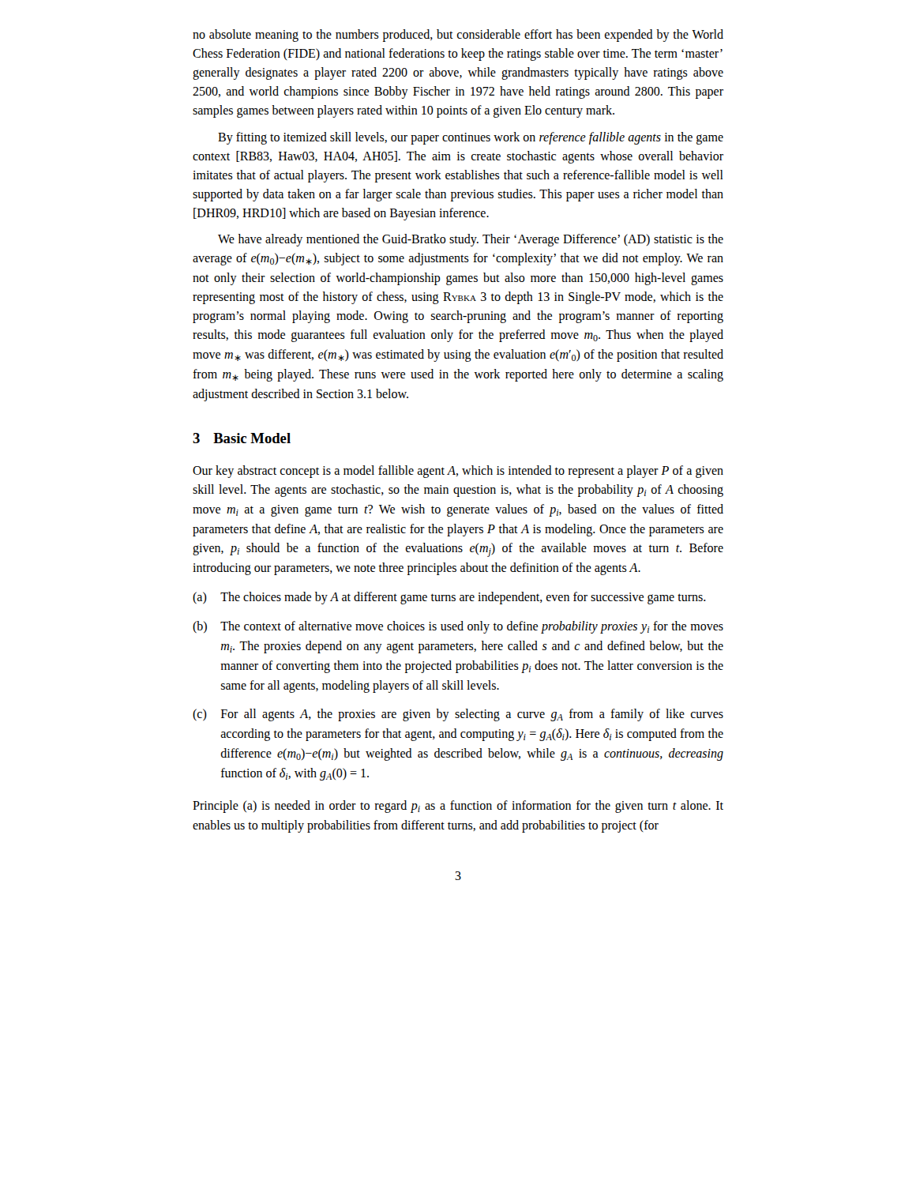no absolute meaning to the numbers produced, but considerable effort has been expended by the World Chess Federation (FIDE) and national federations to keep the ratings stable over time. The term ‘master’ generally designates a player rated 2200 or above, while grandmasters typically have ratings above 2500, and world champions since Bobby Fischer in 1972 have held ratings around 2800. This paper samples games between players rated within 10 points of a given Elo century mark.
By fitting to itemized skill levels, our paper continues work on reference fallible agents in the game context [RB83, Haw03, HA04, AH05]. The aim is create stochastic agents whose overall behavior imitates that of actual players. The present work establishes that such a reference-fallible model is well supported by data taken on a far larger scale than previous studies. This paper uses a richer model than [DHR09, HRD10] which are based on Bayesian inference.
We have already mentioned the Guid-Bratko study. Their ‘Average Difference’ (AD) statistic is the average of e(m0)−e(m∗), subject to some adjustments for ‘complexity’ that we did not employ. We ran not only their selection of world-championship games but also more than 150,000 high-level games representing most of the history of chess, using Rybka 3 to depth 13 in Single-PV mode, which is the program’s normal playing mode. Owing to search-pruning and the program’s manner of reporting results, this mode guarantees full evaluation only for the preferred move m0. Thus when the played move m∗ was different, e(m∗) was estimated by using the evaluation e(m′0) of the position that resulted from m∗ being played. These runs were used in the work reported here only to determine a scaling adjustment described in Section 3.1 below.
3 Basic Model
Our key abstract concept is a model fallible agent A, which is intended to represent a player P of a given skill level. The agents are stochastic, so the main question is, what is the probability pi of A choosing move mi at a given game turn t? We wish to generate values of pi, based on the values of fitted parameters that define A, that are realistic for the players P that A is modeling. Once the parameters are given, pi should be a function of the evaluations e(mj) of the available moves at turn t. Before introducing our parameters, we note three principles about the definition of the agents A.
The choices made by A at different game turns are independent, even for successive game turns.
The context of alternative move choices is used only to define probability proxies yi for the moves mi. The proxies depend on any agent parameters, here called s and c and defined below, but the manner of converting them into the projected probabilities pi does not. The latter conversion is the same for all agents, modeling players of all skill levels.
For all agents A, the proxies are given by selecting a curve gA from a family of like curves according to the parameters for that agent, and computing yi = gA(δi). Here δi is computed from the difference e(m0)−e(mi) but weighted as described below, while gA is a continuous, decreasing function of δi, with gA(0) = 1.
Principle (a) is needed in order to regard pi as a function of information for the given turn t alone. It enables us to multiply probabilities from different turns, and add probabilities to project (for
3